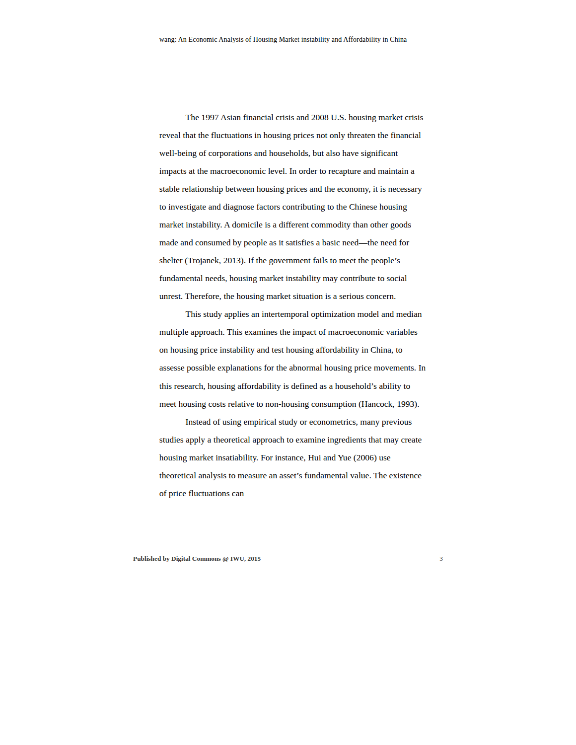wang: An Economic Analysis of Housing Market instability and Affordability in China
The 1997 Asian financial crisis and 2008 U.S. housing market crisis reveal that the fluctuations in housing prices not only threaten the financial well-being of corporations and households, but also have significant impacts at the macroeconomic level. In order to recapture and maintain a stable relationship between housing prices and the economy, it is necessary to investigate and diagnose factors contributing to the Chinese housing market instability. A domicile is a different commodity than other goods made and consumed by people as it satisfies a basic need—the need for shelter (Trojanek, 2013). If the government fails to meet the people’s fundamental needs, housing market instability may contribute to social unrest. Therefore, the housing market situation is a serious concern.
This study applies an intertemporal optimization model and median multiple approach. This examines the impact of macroeconomic variables on housing price instability and test housing affordability in China, to assesse possible explanations for the abnormal housing price movements. In this research, housing affordability is defined as a household’s ability to meet housing costs relative to non-housing consumption (Hancock, 1993).
Instead of using empirical study or econometrics, many previous studies apply a theoretical approach to examine ingredients that may create housing market insatiability. For instance, Hui and Yue (2006) use theoretical analysis to measure an asset’s fundamental value. The existence of price fluctuations can
Published by Digital Commons @ IWU, 2015 3